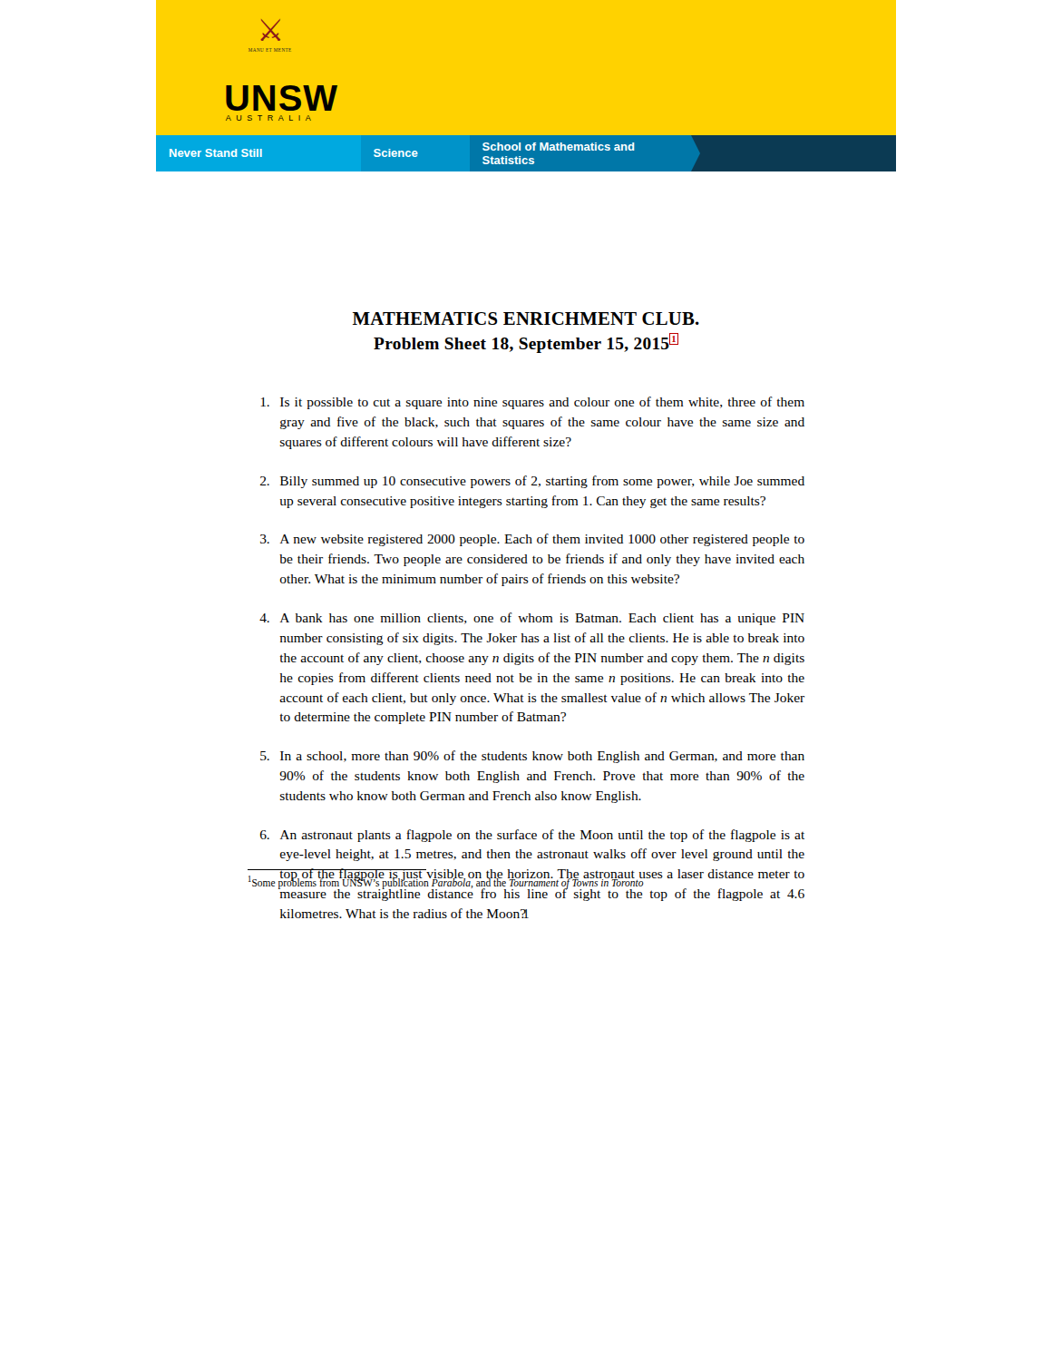⚔ MANU ET MENTE
UNSW
AUSTRALIA
Never Stand Still
Science
School of Mathematics and Statistics
MATHEMATICS ENRICHMENT CLUB. Problem Sheet 18, September 15, 20151
Is it possible to cut a square into nine squares and colour one of them white, three of them gray and five of the black, such that squares of the same colour have the same size and squares of different colours will have different size?
Billy summed up 10 consecutive powers of 2, starting from some power, while Joe summed up several consecutive positive integers starting from 1. Can they get the same results?
A new website registered 2000 people. Each of them invited 1000 other registered people to be their friends. Two people are considered to be friends if and only they have invited each other. What is the minimum number of pairs of friends on this website?
A bank has one million clients, one of whom is Batman. Each client has a unique PIN number consisting of six digits. The Joker has a list of all the clients. He is able to break into the account of any client, choose any n digits of the PIN number and copy them. The n digits he copies from different clients need not be in the same n positions. He can break into the account of each client, but only once. What is the smallest value of n which allows The Joker to determine the complete PIN number of Batman?
In a school, more than 90% of the students know both English and German, and more than 90% of the students know both English and French. Prove that more than 90% of the students who know both German and French also know English.
An astronaut plants a flagpole on the surface of the Moon until the top of the flagpole is at eye-level height, at 1.5 metres, and then the astronaut walks off over level ground until the top of the flagpole is just visible on the horizon. The astronaut uses a laser distance meter to measure the straightline distance fro his line of sight to the top of the flagpole at 4.6 kilometres. What is the radius of the Moon?
1Some problems from UNSW’s publication Parabola, and the Tournament of Towns in Toronto
1